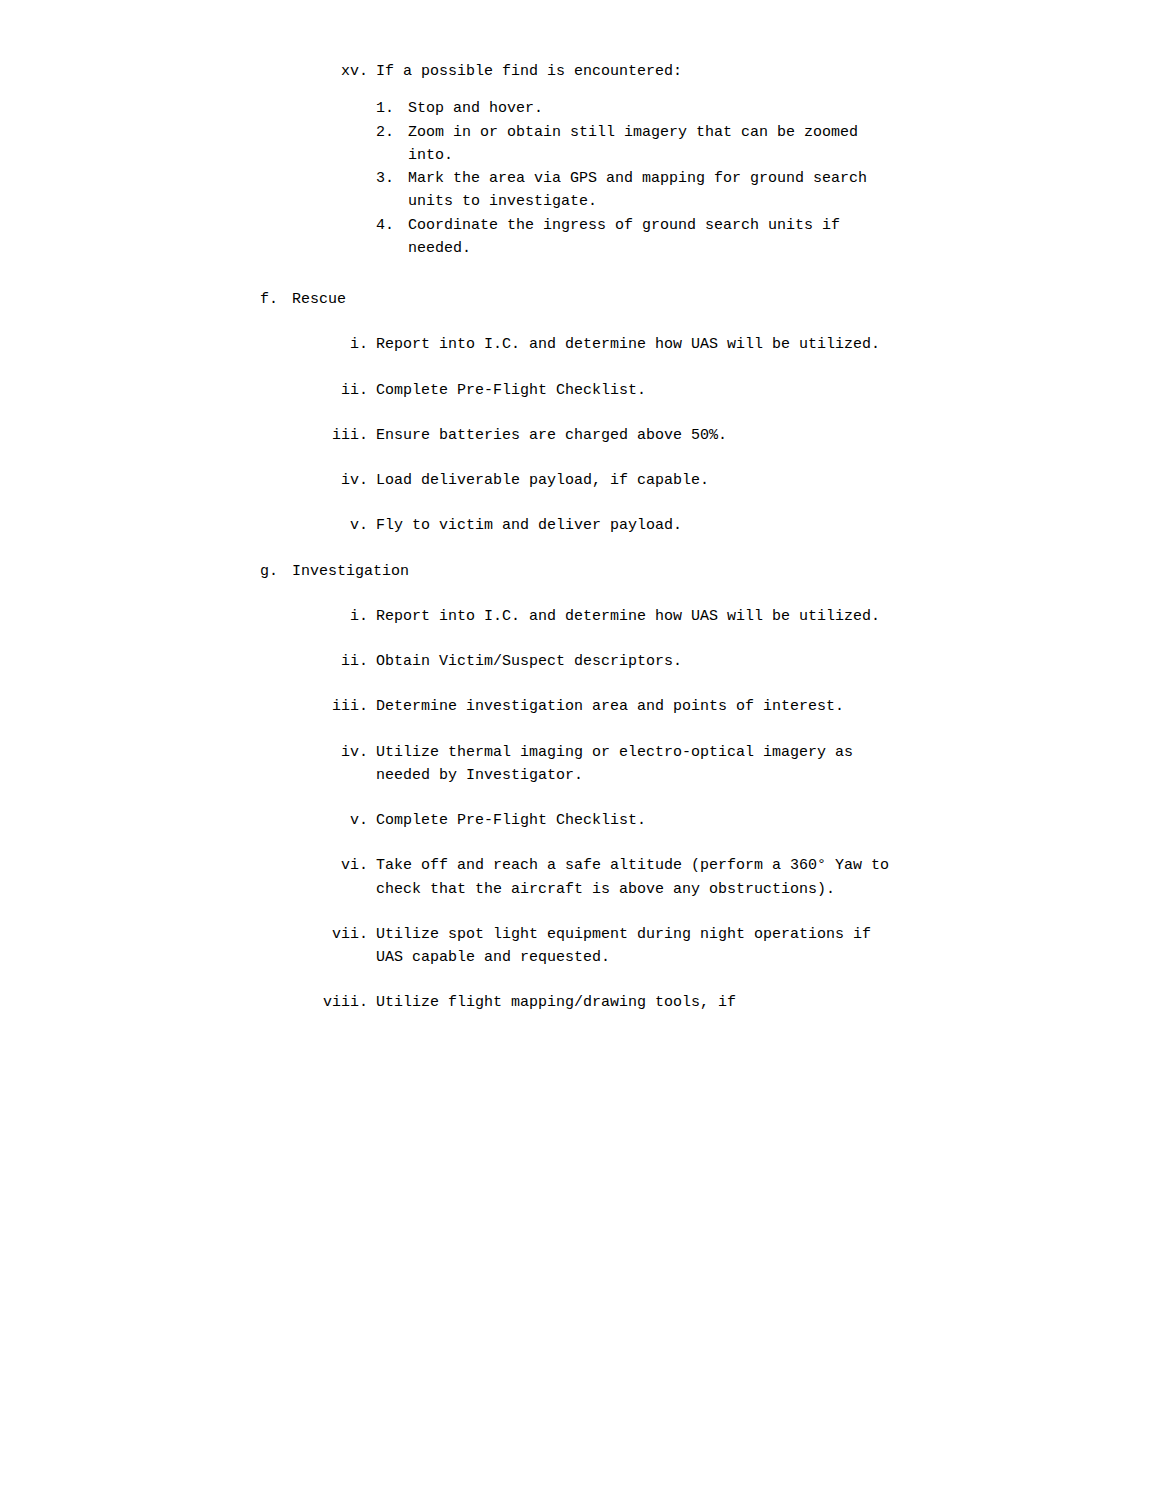xv. If a possible find is encountered:
1. Stop and hover.
2. Zoom in or obtain still imagery that can be zoomed into.
3. Mark the area via GPS and mapping for ground search units to investigate.
4. Coordinate the ingress of ground search units if needed.
f. Rescue / g. Investigation
f. Rescue
i. Report into I.C. and determine how UAS will be utilized.
ii. Complete Pre-Flight Checklist.
iii. Ensure batteries are charged above 50%.
iv. Load deliverable payload, if capable.
v. Fly to victim and deliver payload.
g. Investigation
i. Report into I.C. and determine how UAS will be utilized.
ii. Obtain Victim/Suspect descriptors.
iii. Determine investigation area and points of interest.
iv. Utilize thermal imaging or electro-optical imagery as needed by Investigator.
v. Complete Pre-Flight Checklist.
vi. Take off and reach a safe altitude (perform a 360° Yaw to check that the aircraft is above any obstructions).
vii. Utilize spot light equipment during night operations if UAS capable and requested.
viii. Utilize flight mapping/drawing tools, if